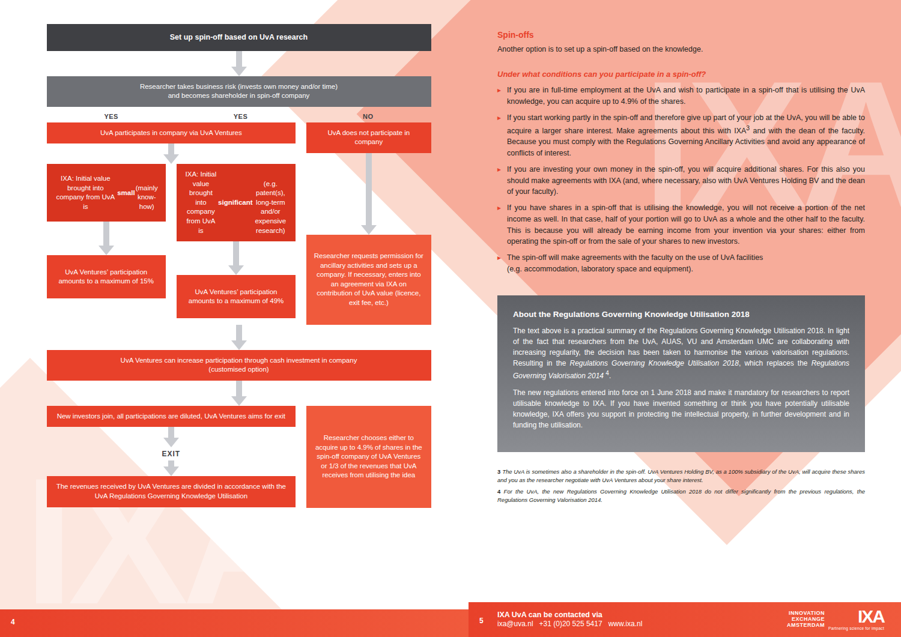IXA
IXA
Set up spin-off based on UvA research
Researcher takes business risk (invests own money and/or time)
and becomes shareholder in spin-off company
YES YES NO
UvA participates in company via UvA Ventures
IXA: Initial value brought into company from UvA is small
(mainly know-how)
UvA Ventures’ participation amounts to a maximum of 15%
IXA: Initial value brought into company from UvA is significant
(e.g. patent(s), long-term and/or expensive research)
UvA Ventures’ participation amounts to a maximum of 49%
UvA does not participate in company
Researcher requests permission for ancillary activities and sets up a company. If necessary, enters into an agreement via IXA on contribution of UvA value (licence, exit fee, etc.)
UvA Ventures can increase participation through cash investment in company
(customised option)
New investors join, all participations are diluted, UvA Ventures aims for exit
EXIT
The revenues received by UvA Ventures are divided in accordance with the UvA Regulations Governing Knowledge Utilisation
Researcher chooses either to acquire up to 4.9% of shares in the spin-off company of UvA Ventures or 1/3 of the revenues that UvA receives from utilising the idea
4
Spin-offs
Another option is to set up a spin-off based on the knowledge.
Under what conditions can you participate in a spin-off?
If you are in full-time employment at the UvA and wish to participate in a spin-off that is utilising the UvA knowledge, you can acquire up to 4.9% of the shares.
If you start working partly in the spin-off and therefore give up part of your job at the UvA, you will be able to acquire a larger share interest. Make agreements about this with IXA3 and with the dean of the faculty. Because you must comply with the Regulations Governing Ancillary Activities and avoid any appearance of conflicts of interest.
If you are investing your own money in the spin-off, you will acquire additional shares. For this also you should make agreements with IXA (and, where necessary, also with UvA Ventures Holding BV and the dean of your faculty).
If you have shares in a spin-off that is utilising the knowledge, you will not receive a portion of the net income as well. In that case, half of your portion will go to UvA as a whole and the other half to the faculty. This is because you will already be earning income from your invention via your shares: either from operating the spin-off or from the sale of your shares to new investors.
The spin-off will make agreements with the faculty on the use of UvA facilities
(e.g. accommodation, laboratory space and equipment).
About the Regulations Governing Knowledge Utilisation 2018
The text above is a practical summary of the Regulations Governing Knowledge Utilisation 2018. In light of the fact that researchers from the UvA, AUAS, VU and Amsterdam UMC are collaborating with increasing regularity, the decision has been taken to harmonise the various valorisation regulations. Resulting in the Regulations Governing Knowledge Utilisation 2018, which replaces the Regulations Governing Valorisation 2014 4.
The new regulations entered into force on 1 June 2018 and make it mandatory for researchers to report utilisable knowledge to IXA. If you have invented something or think you have potentially utilisable knowledge, IXA offers you support in protecting the intellectual property, in further development and in funding the utilisation.
3 The UvA is sometimes also a shareholder in the spin-off. UvA Ventures Holding BV, as a 100% subsidiary of the UvA, will acquire these shares and you as the researcher negotiate with UvA Ventures about your share interest.
4 For the UvA, the new Regulations Governing Knowledge Utilisation 2018 do not differ significantly from the previous regulations, the Regulations Governing Valorisation 2014.
IXA UvA can be contacted via ixa@uva.nl +31 (0)20 525 5417 www.ixa.nl
INNOVATION
EXCHANGE
AMSTERDAM
IXA
Partnering science for impact
5
You can find IXA staff at the various UvA locations and faculties.